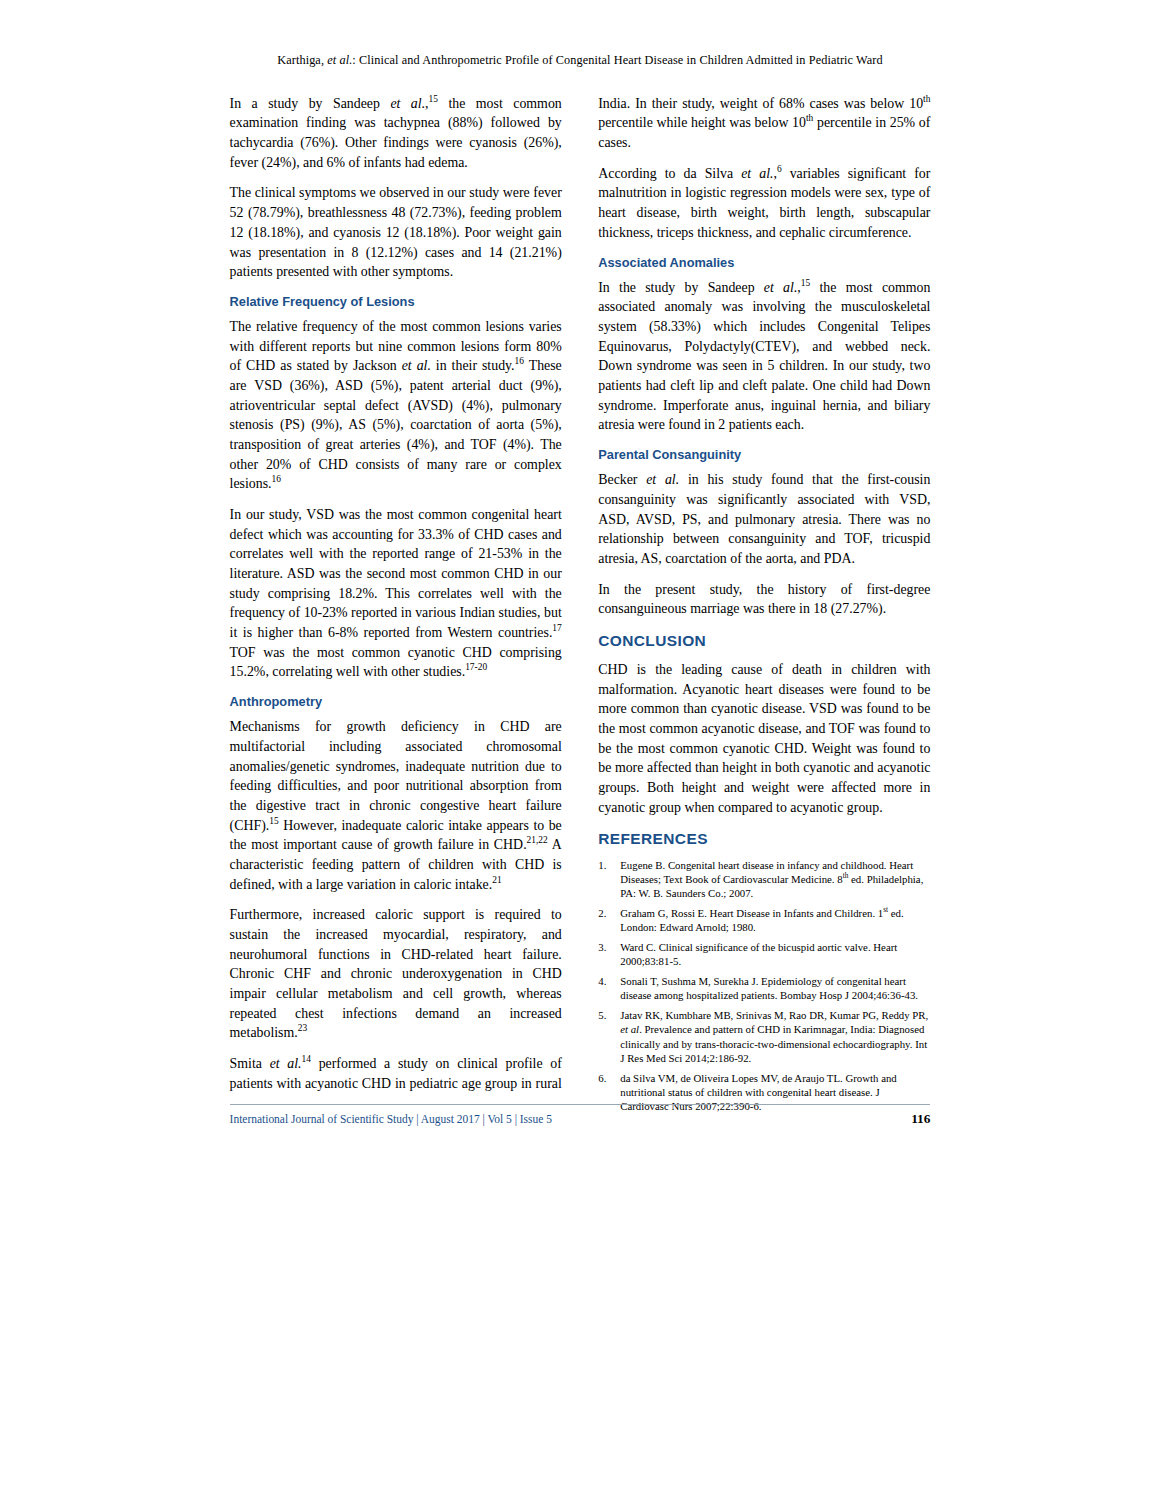Karthiga, et al.: Clinical and Anthropometric Profile of Congenital Heart Disease in Children Admitted in Pediatric Ward
In a study by Sandeep et al.,15 the most common examination finding was tachypnea (88%) followed by tachycardia (76%). Other findings were cyanosis (26%), fever (24%), and 6% of infants had edema.
The clinical symptoms we observed in our study were fever 52 (78.79%), breathlessness 48 (72.73%), feeding problem 12 (18.18%), and cyanosis 12 (18.18%). Poor weight gain was presentation in 8 (12.12%) cases and 14 (21.21%) patients presented with other symptoms.
Relative Frequency of Lesions
The relative frequency of the most common lesions varies with different reports but nine common lesions form 80% of CHD as stated by Jackson et al. in their study.16 These are VSD (36%), ASD (5%), patent arterial duct (9%), atrioventricular septal defect (AVSD) (4%), pulmonary stenosis (PS) (9%), AS (5%), coarctation of aorta (5%), transposition of great arteries (4%), and TOF (4%). The other 20% of CHD consists of many rare or complex lesions.16
In our study, VSD was the most common congenital heart defect which was accounting for 33.3% of CHD cases and correlates well with the reported range of 21-53% in the literature. ASD was the second most common CHD in our study comprising 18.2%. This correlates well with the frequency of 10-23% reported in various Indian studies, but it is higher than 6-8% reported from Western countries.17 TOF was the most common cyanotic CHD comprising 15.2%, correlating well with other studies.17-20
Anthropometry
Mechanisms for growth deficiency in CHD are multifactorial including associated chromosomal anomalies/genetic syndromes, inadequate nutrition due to feeding difficulties, and poor nutritional absorption from the digestive tract in chronic congestive heart failure (CHF).15 However, inadequate caloric intake appears to be the most important cause of growth failure in CHD.21,22 A characteristic feeding pattern of children with CHD is defined, with a large variation in caloric intake.21
Furthermore, increased caloric support is required to sustain the increased myocardial, respiratory, and neurohumoral functions in CHD-related heart failure. Chronic CHF and chronic underoxygenation in CHD impair cellular metabolism and cell growth, whereas repeated chest infections demand an increased metabolism.23
Smita et al.14 performed a study on clinical profile of patients with acyanotic CHD in pediatric age group in rural India. In their study, weight of 68% cases was below 10th percentile while height was below 10th percentile in 25% of cases.
According to da Silva et al.,6 variables significant for malnutrition in logistic regression models were sex, type of heart disease, birth weight, birth length, subscapular thickness, triceps thickness, and cephalic circumference.
Associated Anomalies
In the study by Sandeep et al.,15 the most common associated anomaly was involving the musculoskeletal system (58.33%) which includes Congenital Telipes Equinovarus, Polydactyly(CTEV), and webbed neck. Down syndrome was seen in 5 children. In our study, two patients had cleft lip and cleft palate. One child had Down syndrome. Imperforate anus, inguinal hernia, and biliary atresia were found in 2 patients each.
Parental Consanguinity
Becker et al. in his study found that the first-cousin consanguinity was significantly associated with VSD, ASD, AVSD, PS, and pulmonary atresia. There was no relationship between consanguinity and TOF, tricuspid atresia, AS, coarctation of the aorta, and PDA.
In the present study, the history of first-degree consanguineous marriage was there in 18 (27.27%).
CONCLUSION
CHD is the leading cause of death in children with malformation. Acyanotic heart diseases were found to be more common than cyanotic disease. VSD was found to be the most common acyanotic disease, and TOF was found to be the most common cyanotic CHD. Weight was found to be more affected than height in both cyanotic and acyanotic groups. Both height and weight were affected more in cyanotic group when compared to acyanotic group.
REFERENCES
Eugene B. Congenital heart disease in infancy and childhood. Heart Diseases; Text Book of Cardiovascular Medicine. 8th ed. Philadelphia, PA: W. B. Saunders Co.; 2007.
Graham G, Rossi E. Heart Disease in Infants and Children. 1st ed. London: Edward Arnold; 1980.
Ward C. Clinical significance of the bicuspid aortic valve. Heart 2000;83:81-5.
Sonali T, Sushma M, Surekha J. Epidemiology of congenital heart disease among hospitalized patients. Bombay Hosp J 2004;46:36-43.
Jatav RK, Kumbhare MB, Srinivas M, Rao DR, Kumar PG, Reddy PR, et al. Prevalence and pattern of CHD in Karimnagar, India: Diagnosed clinically and by trans-thoracic-two-dimensional echocardiography. Int J Res Med Sci 2014;2:186-92.
da Silva VM, de Oliveira Lopes MV, de Araujo TL. Growth and nutritional status of children with congenital heart disease. J Cardiovasc Nurs 2007;22:390-6.
International Journal of Scientific Study | August 2017 | Vol 5 | Issue 5
116